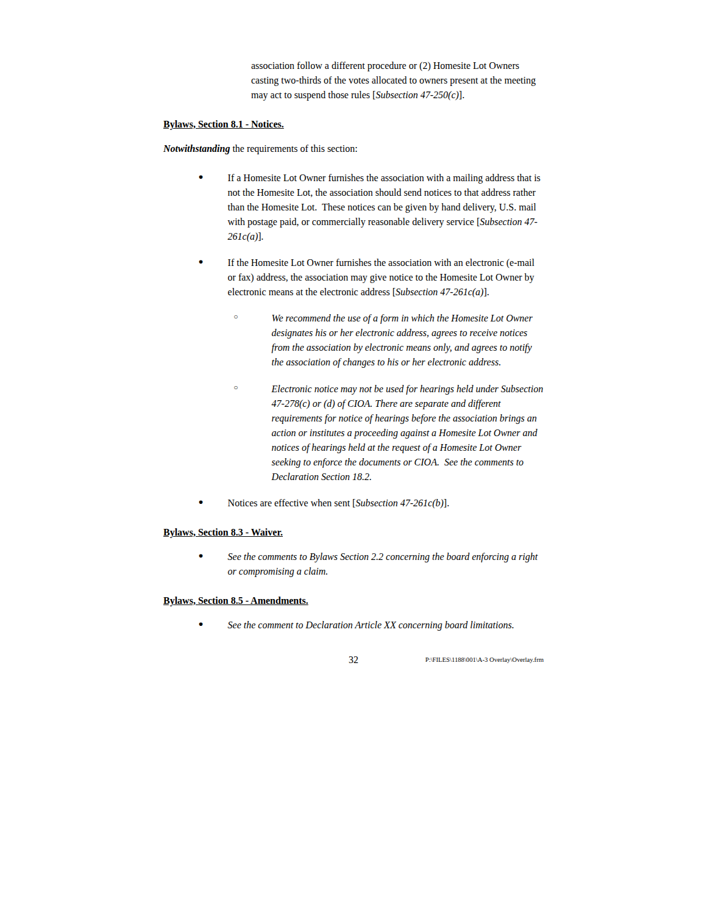association follow a different procedure or (2) Homesite Lot Owners casting two-thirds of the votes allocated to owners present at the meeting may act to suspend those rules [Subsection 47-250(c)].
Bylaws, Section 8.1 - Notices.
Notwithstanding the requirements of this section:
If a Homesite Lot Owner furnishes the association with a mailing address that is not the Homesite Lot, the association should send notices to that address rather than the Homesite Lot. These notices can be given by hand delivery, U.S. mail with postage paid, or commercially reasonable delivery service [Subsection 47-261c(a)].
If the Homesite Lot Owner furnishes the association with an electronic (e-mail or fax) address, the association may give notice to the Homesite Lot Owner by electronic means at the electronic address [Subsection 47-261c(a)].
We recommend the use of a form in which the Homesite Lot Owner designates his or her electronic address, agrees to receive notices from the association by electronic means only, and agrees to notify the association of changes to his or her electronic address.
Electronic notice may not be used for hearings held under Subsection 47-278(c) or (d) of CIOA. There are separate and different requirements for notice of hearings before the association brings an action or institutes a proceeding against a Homesite Lot Owner and notices of hearings held at the request of a Homesite Lot Owner seeking to enforce the documents or CIOA. See the comments to Declaration Section 18.2.
Notices are effective when sent [Subsection 47-261c(b)].
Bylaws, Section 8.3 - Waiver.
See the comments to Bylaws Section 2.2 concerning the board enforcing a right or compromising a claim.
Bylaws, Section 8.5 - Amendments.
See the comment to Declaration Article XX concerning board limitations.
32
P:\FILES\1188\001\A-3 Overlay\Overlay.frm